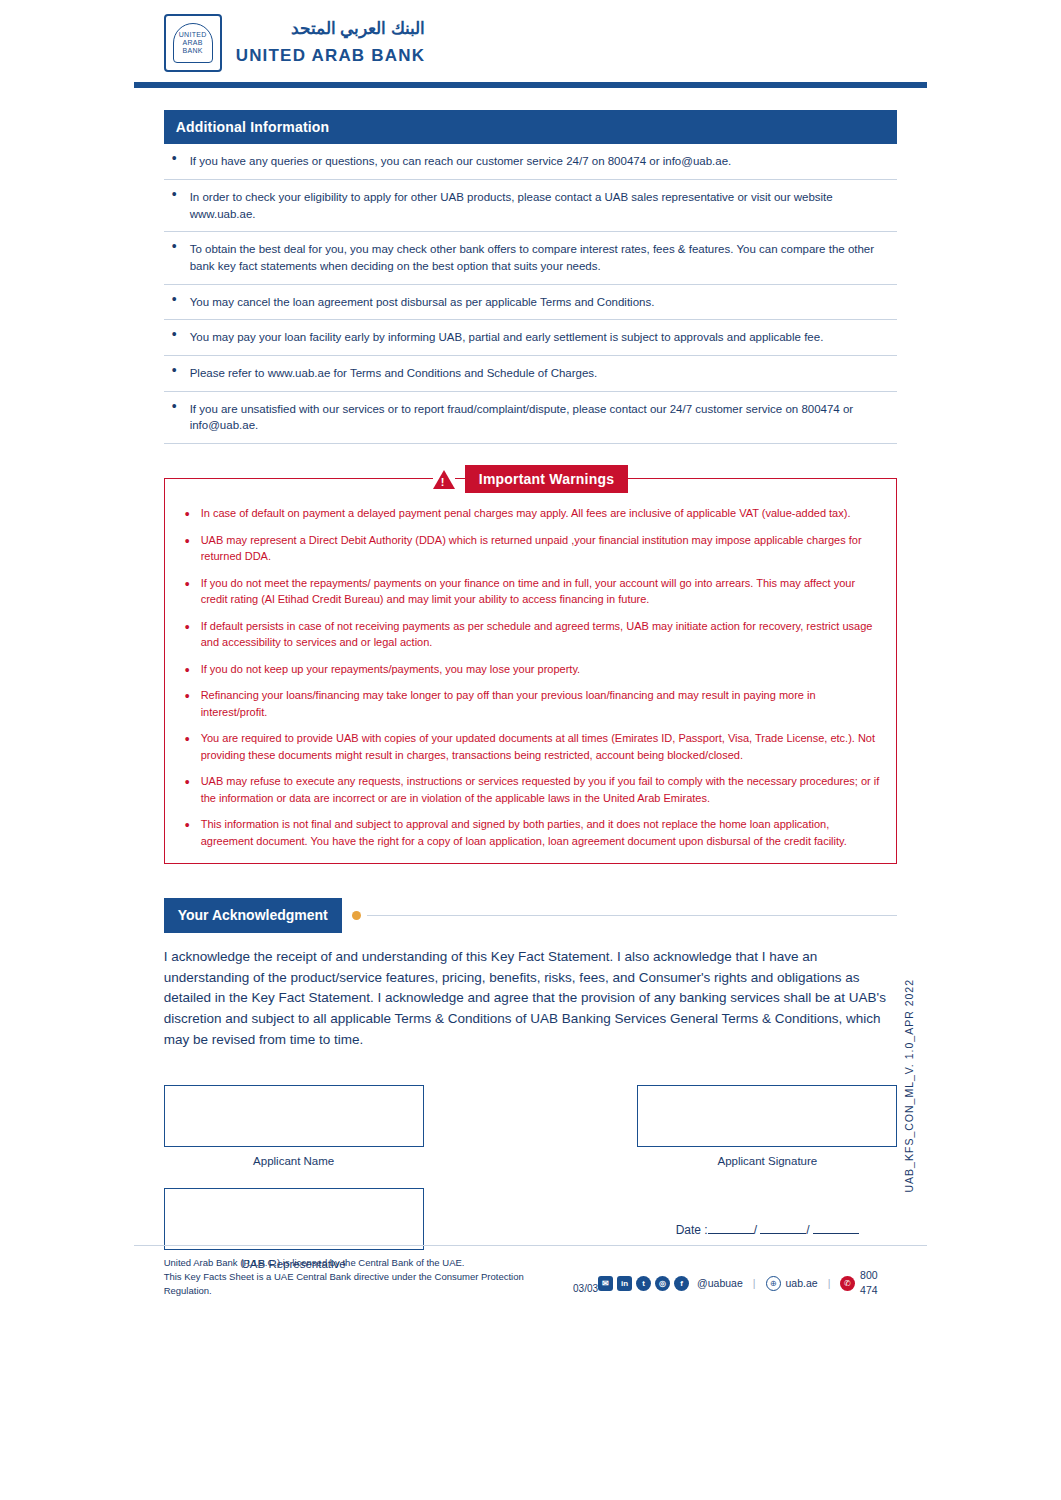UNITED
ARAB
BANK
البنك العربي المتحد
UNITED ARAB BANK
Additional Information
If you have any queries or questions, you can reach our customer service 24/7 on 800474 or info@uab.ae.
In order to check your eligibility to apply for other UAB products, please contact a UAB sales representative or visit our website www.uab.ae.
To obtain the best deal for you, you may check other bank offers to compare interest rates, fees & features. You can compare the other bank key fact statements when deciding on the best option that suits your needs.
You may cancel the loan agreement post disbursal as per applicable Terms and Conditions.
You may pay your loan facility early by informing UAB, partial and early settlement is subject to approvals and applicable fee.
Please refer to www.uab.ae for Terms and Conditions and Schedule of Charges.
If you are unsatisfied with our services or to report fraud/complaint/dispute, please contact our 24/7 customer service on 800474 or info@uab.ae.
Important Warnings
In case of default on payment a delayed payment penal charges may apply. All fees are inclusive of applicable VAT (value-added tax).
UAB may represent a Direct Debit Authority (DDA) which is returned unpaid ,your financial institution may impose applicable charges for returned DDA.
If you do not meet the repayments/ payments on your finance on time and in full, your account will go into arrears. This may affect your credit rating (Al Etihad Credit Bureau) and may limit your ability to access financing in future.
If default persists in case of not receiving payments as per schedule and agreed terms, UAB may initiate action for recovery, restrict usage and accessibility to services and or legal action.
If you do not keep up your repayments/payments, you may lose your property.
Refinancing your loans/financing may take longer to pay off than your previous loan/financing and may result in paying more in interest/profit.
You are required to provide UAB with copies of your updated documents at all times (Emirates ID, Passport, Visa, Trade License, etc.). Not providing these documents might result in charges, transactions being restricted, account being blocked/closed.
UAB may refuse to execute any requests, instructions or services requested by you if you fail to comply with the necessary procedures; or if the information or data are incorrect or are in violation of the applicable laws in the United Arab Emirates.
This information is not final and subject to approval and signed by both parties, and it does not replace the home loan application, agreement document. You have the right for a copy of loan application, loan agreement document upon disbursal of the credit facility.
Your Acknowledgment
I acknowledge the receipt of and understanding of this Key Fact Statement. I also acknowledge that I have an understanding of the product/service features, pricing, benefits, risks, fees, and Consumer's rights and obligations as detailed in the Key Fact Statement. I acknowledge and agree that the provision of any banking services shall be at UAB's discretion and subject to all applicable Terms & Conditions of UAB Banking Services General Terms & Conditions, which may be revised from time to time.
Applicant Name
UAB Representative
Applicant Signature
Date : / /
UAB_KFS_CON_ML_V. 1.0_APR 2022
United Arab Bank (P.J.S.C.) is licensed by the Central Bank of the UAE.
This Key Facts Sheet is a UAE Central Bank directive under the Consumer Protection Regulation.
03/03
✉
in
t
◎
f
@uabuae
|
⊕
uab.ae
|
✆
800 474